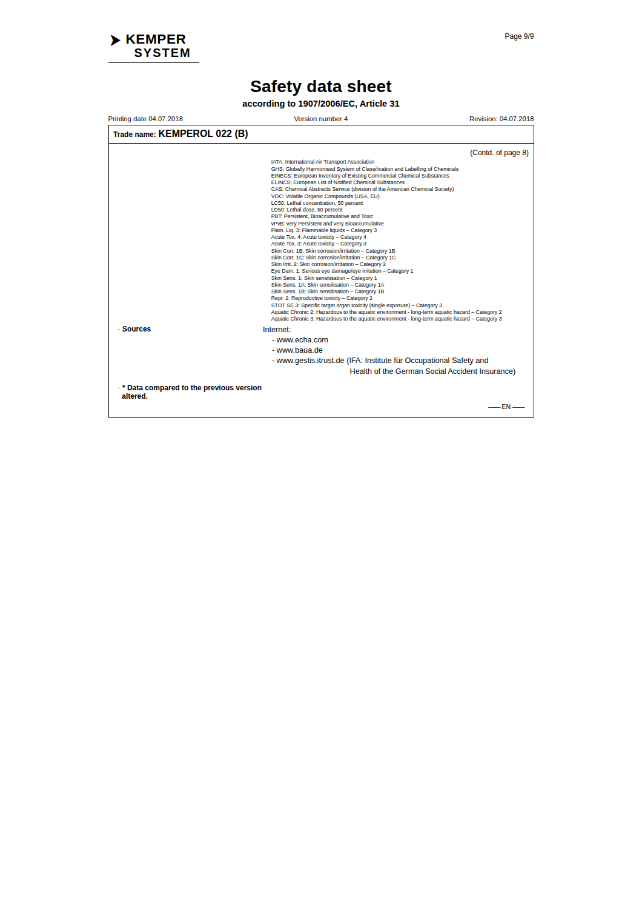Page 9/9
➤
KEMPER SYSTEM
Safety data sheet
according to 1907/2006/EC, Article 31
Printing date 04.07.2018
Version number 4
Revision: 04.07.2018
Trade name: KEMPEROL 022 (B)
(Contd. of page 8)
IATA: International Air Transport Association
GHS: Globally Harmonised System of Classification and Labelling of Chemicals
EINECS: European Inventory of Existing Commercial Chemical Substances
ELINCS: European List of Notified Chemical Substances
CAS: Chemical Abstracts Service (division of the American Chemical Society)
VOC: Volatile Organic Compounds (USA, EU)
LC50: Lethal concentration, 50 percent
LD50: Lethal dose, 50 percent
PBT: Persistent, Bioaccumulative and Toxic
vPvB: very Persistent and very Bioaccumulative
Flam. Liq. 3: Flammable liquids – Category 3
Acute Tox. 4: Acute toxicity – Category 4
Acute Tox. 3: Acute toxicity – Category 3
Skin Corr. 1B: Skin corrosion/irritation – Category 1B
Skin Corr. 1C: Skin corrosion/irritation – Category 1C
Skin Irrit. 2: Skin corrosion/irritation – Category 2
Eye Dam. 1: Serious eye damage/eye irritation – Category 1
Skin Sens. 1: Skin sensitisation – Category 1
Skin Sens. 1A: Skin sensitisation – Category 1A
Skin Sens. 1B: Skin sensitisation – Category 1B
Repr. 2: Reproductive toxicity – Category 2
STOT SE 3: Specific target organ toxicity (single exposure) – Category 3
Aquatic Chronic 2: Hazardous to the aquatic environment - long-term aquatic hazard – Category 2
Aquatic Chronic 3: Hazardous to the aquatic environment - long-term aquatic hazard – Category 3
· Sources
Internet:
- www.echa.com
- www.baua.de
- www.gestis.itrust.de (IFA: Institute für Occupational Safety and Health of the German Social Accident Insurance)
· * Data compared to the previous version
altered.
—— EN ——